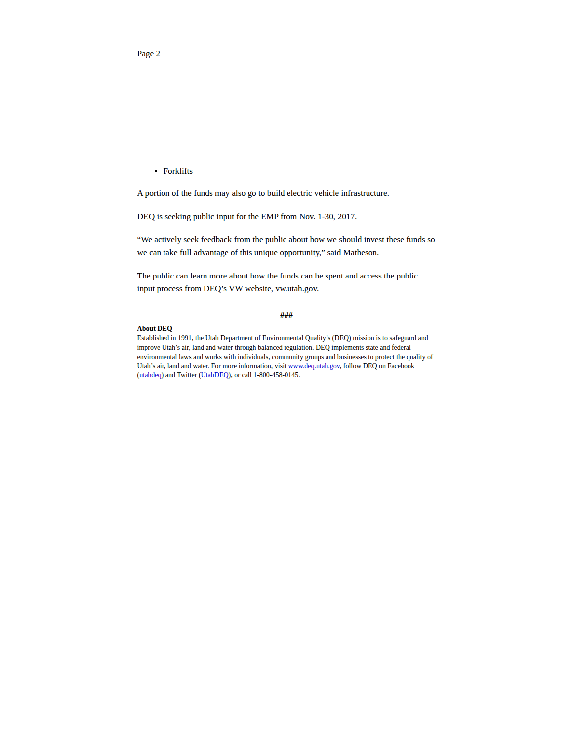Page 2
Forklifts
A portion of the funds may also go to build electric vehicle infrastructure.
DEQ is seeking public input for the EMP from Nov. 1-30, 2017.
“We actively seek feedback from the public about how we should invest these funds so we can take full advantage of this unique opportunity,” said Matheson.
The public can learn more about how the funds can be spent and access the public input process from DEQ’s VW website, vw.utah.gov.
###
About DEQ
Established in 1991, the Utah Department of Environmental Quality’s (DEQ) mission is to safeguard and improve Utah’s air, land and water through balanced regulation. DEQ implements state and federal environmental laws and works with individuals, community groups and businesses to protect the quality of Utah’s air, land and water. For more information, visit www.deq.utah.gov, follow DEQ on Facebook (utahdeq) and Twitter (UtahDEQ), or call 1-800-458-0145.